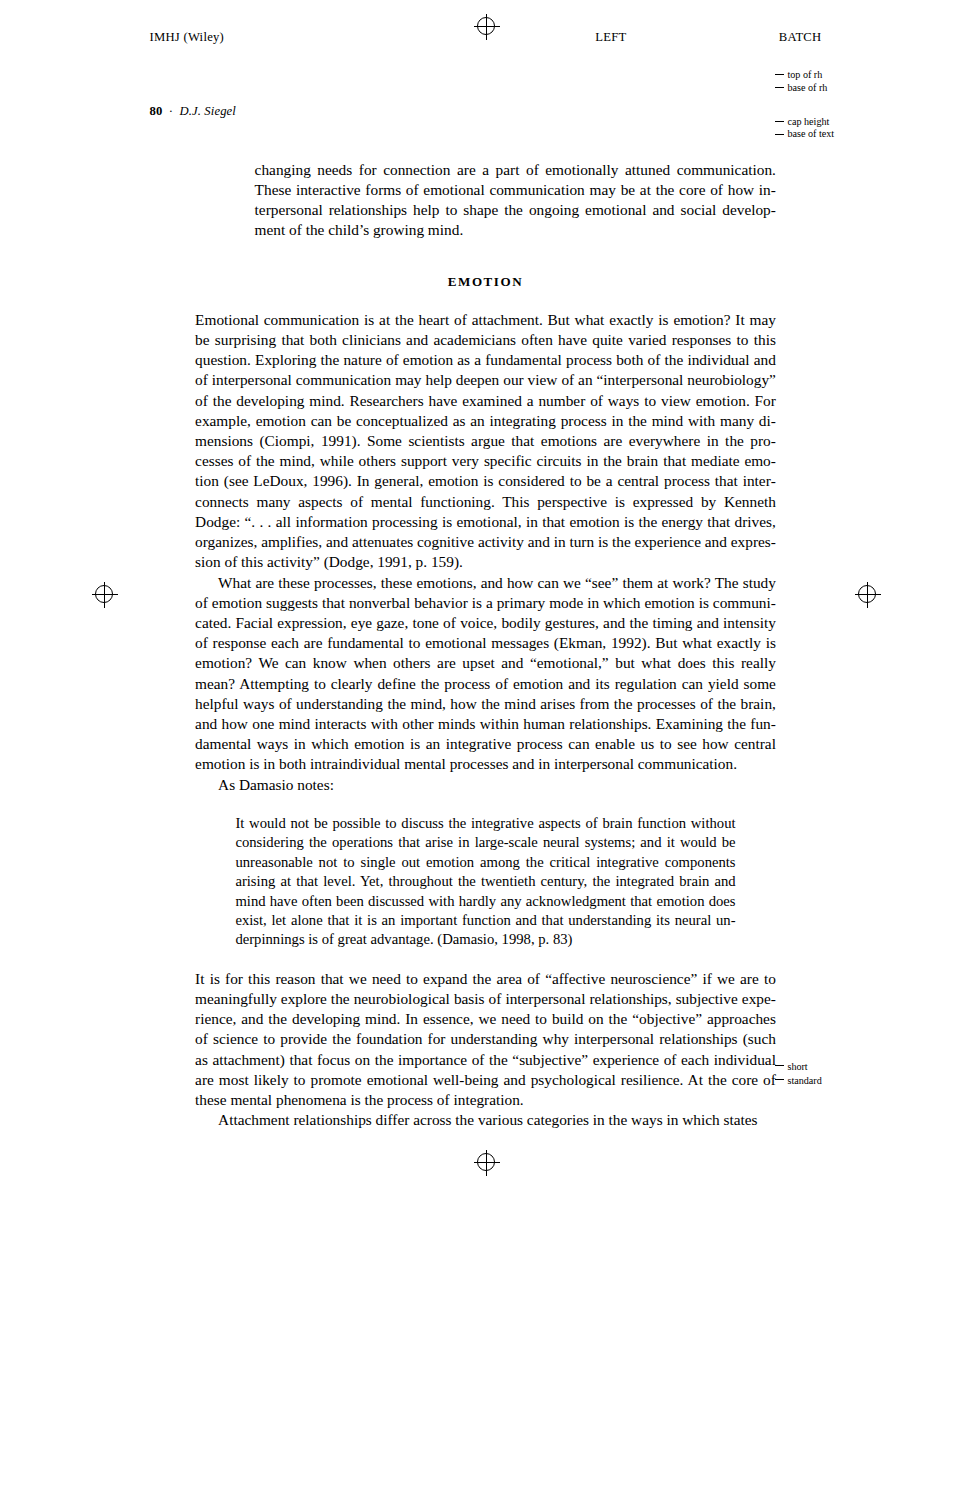IMHJ (Wiley) LEFT BATCH
top of rh
base of rh
cap height
base of text
short
standard
80·D.J. Siegel
changing needs for connection are a part of emotionally attuned communication. These interactive forms of emotional communication may be at the core of how interpersonal relationships help to shape the ongoing emotional and social development of the child’s growing mind.
Emotion
Emotional communication is at the heart of attachment. But what exactly is emotion? It may be surprising that both clinicians and academicians often have quite varied responses to this question. Exploring the nature of emotion as a fundamental process both of the individual and of interpersonal communication may help deepen our view of an “interpersonal neurobiology” of the developing mind. Researchers have examined a number of ways to view emotion. For example, emotion can be conceptualized as an integrating process in the mind with many dimensions (Ciompi, 1991). Some scientists argue that emotions are everywhere in the processes of the mind, while others support very specific circuits in the brain that mediate emotion (see LeDoux, 1996). In general, emotion is considered to be a central process that interconnects many aspects of mental functioning. This perspective is expressed by Kenneth Dodge: “. . . all information processing is emotional, in that emotion is the energy that drives, organizes, amplifies, and attenuates cognitive activity and in turn is the experience and expression of this activity” (Dodge, 1991, p. 159).
What are these processes, these emotions, and how can we “see” them at work? The study of emotion suggests that nonverbal behavior is a primary mode in which emotion is communicated. Facial expression, eye gaze, tone of voice, bodily gestures, and the timing and intensity of response each are fundamental to emotional messages (Ekman, 1992). But what exactly is emotion? We can know when others are upset and “emotional,” but what does this really mean? Attempting to clearly define the process of emotion and its regulation can yield some helpful ways of understanding the mind, how the mind arises from the processes of the brain, and how one mind interacts with other minds within human relationships. Examining the fundamental ways in which emotion is an integrative process can enable us to see how central emotion is in both intraindividual mental processes and in interpersonal communication.
As Damasio notes:
It would not be possible to discuss the integrative aspects of brain function without considering the operations that arise in large-scale neural systems; and it would be unreasonable not to single out emotion among the critical integrative components arising at that level. Yet, throughout the twentieth century, the integrated brain and mind have often been discussed with hardly any acknowledgment that emotion does exist, let alone that it is an important function and that understanding its neural underpinnings is of great advantage. (Damasio, 1998, p. 83)
It is for this reason that we need to expand the area of “affective neuroscience” if we are to meaningfully explore the neurobiological basis of interpersonal relationships, subjective experience, and the developing mind. In essence, we need to build on the “objective” approaches of science to provide the foundation for understanding why interpersonal relationships (such as attachment) that focus on the importance of the “subjective” experience of each individual are most likely to promote emotional well-being and psychological resilience. At the core of these mental phenomena is the process of integration.
Attachment relationships differ across the various categories in the ways in which states